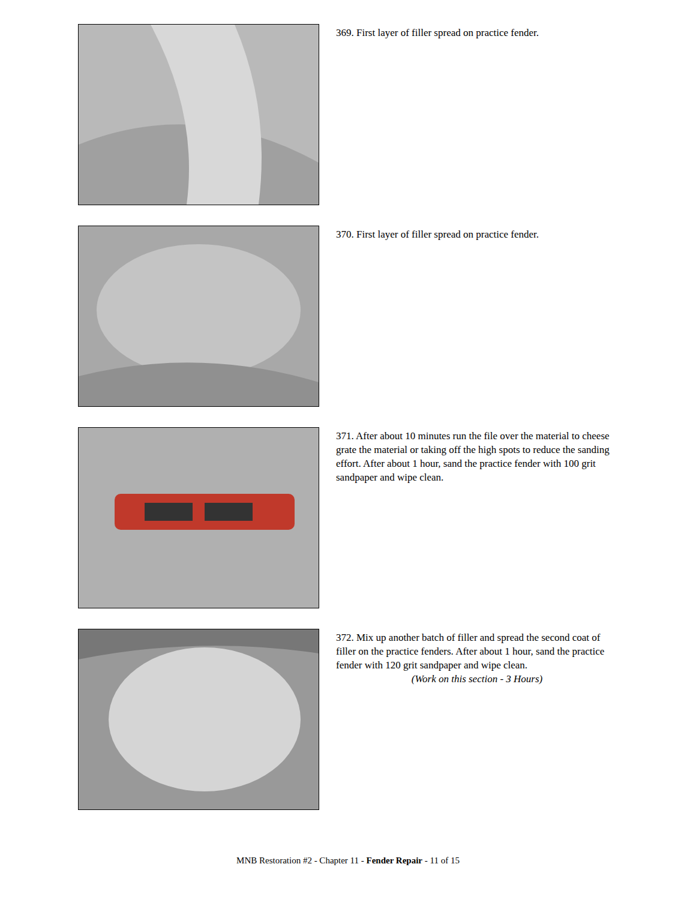369. First layer of filler spread on practice fender.
370. First layer of filler spread on practice fender.
371. After about 10 minutes run the file over the material to cheese grate the material or taking off the high spots to reduce the sanding effort. After about 1 hour, sand the practice fender with 100 grit sandpaper and wipe clean.
372. Mix up another batch of filler and spread the second coat of filler on the practice fenders. After about 1 hour, sand the practice fender with 120 grit sandpaper and wipe clean.
(Work on this section - 3 Hours)
MNB Restoration #2 - Chapter 11 - Fender Repair - 11 of 15